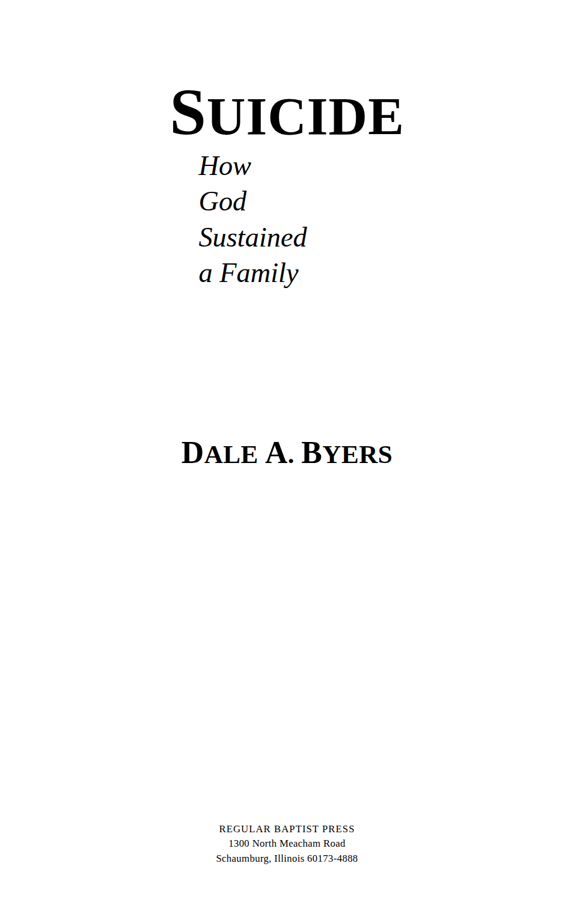Suicide
How God Sustained a Family
Dale A. Byers
Regular Baptist Press
1300 North Meacham Road
Schaumburg, Illinois 60173-4888